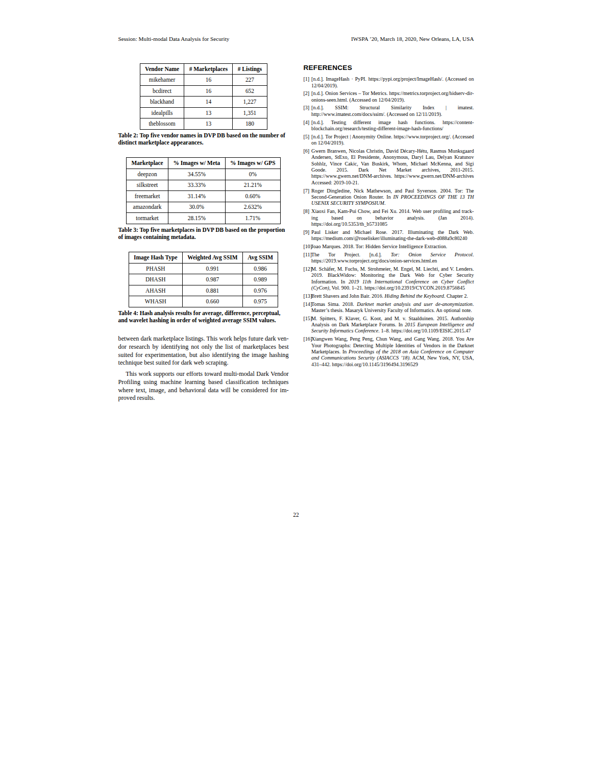Session: Multi-modal Data Analysis for Security
IWSPA ’20, March 18, 2020, New Orleans, LA, USA
| Vendor Name | # Marketplaces | # Listings |
| --- | --- | --- |
| mikehamer | 16 | 227 |
| bcdirect | 16 | 652 |
| blackhand | 14 | 1,227 |
| idealpills | 13 | 1,351 |
| theblossom | 13 | 180 |
Table 2: Top five vendor names in DVP DB based on the number of distinct marketplace appearances.
| Marketplace | % Images w/ Meta | % Images w/ GPS |
| --- | --- | --- |
| deepzon | 34.55% | 0% |
| silkstreet | 33.33% | 21.21% |
| freemarket | 31.14% | 0.60% |
| amazondark | 30.0% | 2.632% |
| tormarket | 28.15% | 1.71% |
Table 3: Top five marketplaces in DVP DB based on the proportion of images containing metadata.
| Image Hash Type | Weighted Avg SSIM | Avg SSIM |
| --- | --- | --- |
| PHASH | 0.991 | 0.986 |
| DHASH | 0.987 | 0.989 |
| AHASH | 0.881 | 0.976 |
| WHASH | 0.660 | 0.975 |
Table 4: Hash analysis results for average, difference, perceptual, and wavelet hashing in order of weighted average SSIM values.
between dark marketplace listings. This work helps future dark vendor research by identifying not only the list of marketplaces best suited for experimentation, but also identifying the image hashing technique best suited for dark web scraping.
This work supports our efforts toward multi-modal Dark Vendor Profiling using machine learning based classification techniques where text, image, and behavioral data will be considered for improved results.
REFERENCES
[1][n.d.]. ImageHash · PyPI. https://pypi.org/project/ImageHash/. (Accessed on 12/04/2019).
[2][n.d.]. Onion Services – Tor Metrics. https://metrics.torproject.org/hidserv-dir-onions-seen.html. (Accessed on 12/04/2019).
[3][n.d.]. SSIM: Structural Similarity Index | imatest. http://www.imatest.com/docs/ssim/. (Accessed on 12/11/2019).
[4][n.d.]. Testing different image hash functions. https://content-blockchain.org/research/testing-different-image-hash-functions/
[5][n.d.]. Tor Project | Anonymity Online. https://www.torproject.org/. (Accessed on 12/04/2019).
[6] Gwern Branwen, Nicolas Christin, David Décary-Hétu, Rasmus Munksgaard Andersen, StExo, El Presidente, Anonymous, Daryl Lau, Delyan Kratunov Sohhlz, Vince Cakic, Van Buskirk, Whom, Michael McKenna, and Sigi Goode. 2015. Dark Net Market archives, 2011-2015. https://www.gwern.net/DNM-archives. https://www.gwern.net/DNM-archives Accessed: 2019-10-21.
[7] Roger Dingledine, Nick Mathewson, and Paul Syverson. 2004. Tor: The Second-Generation Onion Router. In IN PROCEEDINGS OF THE 13 TH USENIX SECURITY SYMPOSIUM.
[8] Xiaoxi Fan, Kam-Pui Chow, and Fei Xu. 2014. Web user profiling and tracking based on behavior analysis. (Jan 2014). https://doi.org/10.5353/th_b5731085
[9] Paul Lisker and Michael Rose. 2017. Illuminating the Dark Web. https://medium.com/@roselisker/illuminating-the-dark-web-d088a9c80240
[10] Joao Marques. 2018. Tor: Hidden Service Intelligence Extraction.
[11] The Tor Project. [n.d.]. Tor: Onion Service Protocol. https://2019.www.torproject.org/docs/onion-services.html.en
[12] M. Schäfer, M. Fuchs, M. Strohmeier, M. Engel, M. Liechti, and V. Lenders. 2019. BlackWidow: Monitoring the Dark Web for Cyber Security Information. In 2019 11th International Conference on Cyber Conflict (CyCon), Vol. 900. 1–21. https://doi.org/10.23919/CYCON.2019.8756845
[13] Brett Shavers and John Bair. 2016. Hiding Behind the Keyboard. Chapter 2.
[14] Tomas Sima. 2018. Darknet market analysis and user de-anonymization. Master’s thesis. Masaryk University Faculty of Informatics. An optional note.
[15] M. Spitters, F. Klaver, G. Koot, and M. v. Staalduinen. 2015. Authorship Analysis on Dark Marketplace Forums. In 2015 European Intelligence and Security Informatics Conference. 1–8. https://doi.org/10.1109/EISIC.2015.47
[16] Xiangwen Wang, Peng Peng, Chun Wang, and Gang Wang. 2018. You Are Your Photographs: Detecting Multiple Identities of Vendors in the Darknet Marketplaces. In Proceedings of the 2018 on Asia Conference on Computer and Communications Security (ASIACCS ’18). ACM, New York, NY, USA, 431–442. https://doi.org/10.1145/3196494.3196529
22